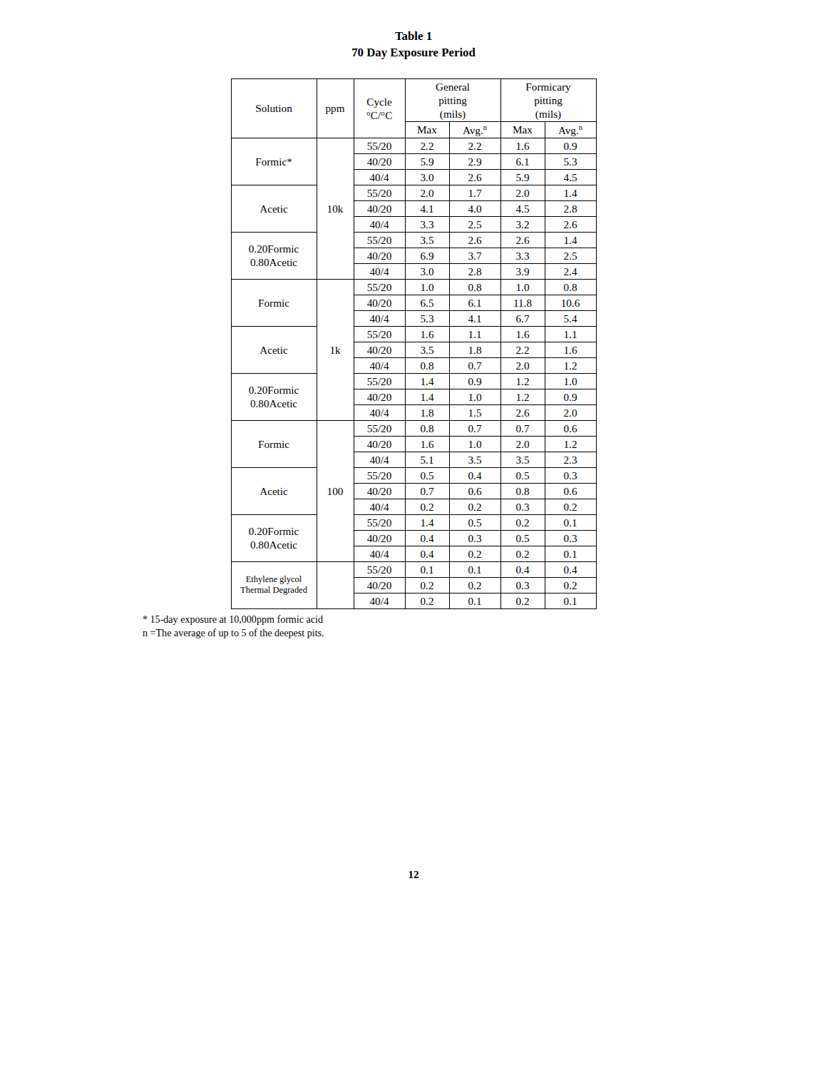Table 1
70 Day Exposure Period
| Solution | ppm | Cycle °C/°C | General pitting (mils) | Formicary pitting (mils) |
| --- | --- | --- | --- | --- |
| Max | Avg. n | Max | Avg. n |
| Formic* | 10k | 55/20 | 2.2 | 2.2 | 1.6 | 0.9 |
| 40/20 | 5.9 | 2.9 | 6.1 | 5.3 |
| 40/4 | 3.0 | 2.6 | 5.9 | 4.5 |
| Acetic | 55/20 | 2.0 | 1.7 | 2.0 | 1.4 |
| 40/20 | 4.1 | 4.0 | 4.5 | 2.8 |
| 40/4 | 3.3 | 2.5 | 3.2 | 2.6 |
| 0.20Formic 0.80Acetic | 55/20 | 3.5 | 2.6 | 2.6 | 1.4 |
| 40/20 | 6.9 | 3.7 | 3.3 | 2.5 |
| 40/4 | 3.0 | 2.8 | 3.9 | 2.4 |
| Formic | 1k | 55/20 | 1.0 | 0.8 | 1.0 | 0.8 |
| 40/20 | 6.5 | 6.1 | 11.8 | 10.6 |
| 40/4 | 5.3 | 4.1 | 6.7 | 5.4 |
| Acetic | 55/20 | 1.6 | 1.1 | 1.6 | 1.1 |
| 40/20 | 3.5 | 1.8 | 2.2 | 1.6 |
| 40/4 | 0.8 | 0.7 | 2.0 | 1.2 |
| 0.20Formic 0.80Acetic | 55/20 | 1.4 | 0.9 | 1.2 | 1.0 |
| 40/20 | 1.4 | 1.0 | 1.2 | 0.9 |
| 40/4 | 1.8 | 1.5 | 2.6 | 2.0 |
| Formic | 100 | 55/20 | 0.8 | 0.7 | 0.7 | 0.6 |
| 40/20 | 1.6 | 1.0 | 2.0 | 1.2 |
| 40/4 | 5.1 | 3.5 | 3.5 | 2.3 |
| Acetic | 55/20 | 0.5 | 0.4 | 0.5 | 0.3 |
| 40/20 | 0.7 | 0.6 | 0.8 | 0.6 |
| 40/4 | 0.2 | 0.2 | 0.3 | 0.2 |
| 0.20Formic 0.80Acetic | 55/20 | 1.4 | 0.5 | 0.2 | 0.1 |
| 40/20 | 0.4 | 0.3 | 0.5 | 0.3 |
| 40/4 | 0.4 | 0.2 | 0.2 | 0.1 |
| Ethylene glycol Thermal Degraded | | 55/20 | 0.1 | 0.1 | 0.4 | 0.4 |
| 40/20 | 0.2 | 0.2 | 0.3 | 0.2 |
| 40/4 | 0.2 | 0.1 | 0.2 | 0.1 |
* 15-day exposure at 10,000ppm formic acid
n =The average of up to 5 of the deepest pits.
12